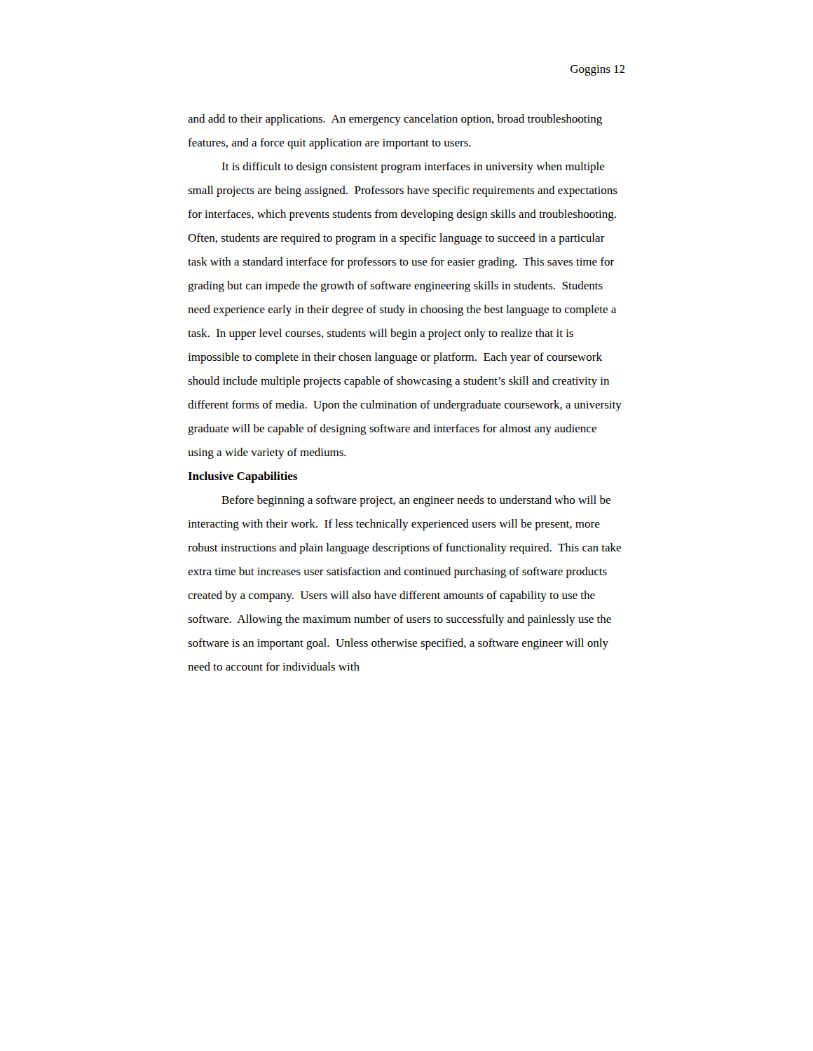Goggins 12
and add to their applications. An emergency cancelation option, broad troubleshooting features, and a force quit application are important to users.
It is difficult to design consistent program interfaces in university when multiple small projects are being assigned. Professors have specific requirements and expectations for interfaces, which prevents students from developing design skills and troubleshooting. Often, students are required to program in a specific language to succeed in a particular task with a standard interface for professors to use for easier grading. This saves time for grading but can impede the growth of software engineering skills in students. Students need experience early in their degree of study in choosing the best language to complete a task. In upper level courses, students will begin a project only to realize that it is impossible to complete in their chosen language or platform. Each year of coursework should include multiple projects capable of showcasing a student’s skill and creativity in different forms of media. Upon the culmination of undergraduate coursework, a university graduate will be capable of designing software and interfaces for almost any audience using a wide variety of mediums.
Inclusive Capabilities
Before beginning a software project, an engineer needs to understand who will be interacting with their work. If less technically experienced users will be present, more robust instructions and plain language descriptions of functionality required. This can take extra time but increases user satisfaction and continued purchasing of software products created by a company. Users will also have different amounts of capability to use the software. Allowing the maximum number of users to successfully and painlessly use the software is an important goal. Unless otherwise specified, a software engineer will only need to account for individuals with